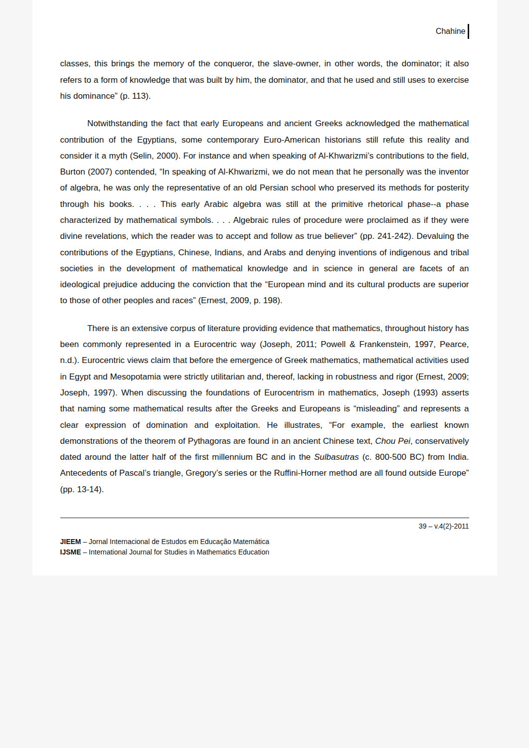Chahine
classes, this brings the memory of the conqueror, the slave-owner, in other words, the dominator; it also refers to a form of knowledge that was built by him, the dominator, and that he used and still uses to exercise his dominance” (p. 113).
Notwithstanding the fact that early Europeans and ancient Greeks acknowledged the mathematical contribution of the Egyptians, some contemporary Euro-American historians still refute this reality and consider it a myth (Selin, 2000). For instance and when speaking of Al-Khwarizmi’s contributions to the field, Burton (2007) contended, “In speaking of Al-Khwarizmi, we do not mean that he personally was the inventor of algebra, he was only the representative of an old Persian school who preserved its methods for posterity through his books. . . . This early Arabic algebra was still at the primitive rhetorical phase--a phase characterized by mathematical symbols. . . . Algebraic rules of procedure were proclaimed as if they were divine revelations, which the reader was to accept and follow as true believer” (pp. 241-242). Devaluing the contributions of the Egyptians, Chinese, Indians, and Arabs and denying inventions of indigenous and tribal societies in the development of mathematical knowledge and in science in general are facets of an ideological prejudice adducing the conviction that the “European mind and its cultural products are superior to those of other peoples and races” (Ernest, 2009, p. 198).
There is an extensive corpus of literature providing evidence that mathematics, throughout history has been commonly represented in a Eurocentric way (Joseph, 2011; Powell & Frankenstein, 1997, Pearce, n.d.). Eurocentric views claim that before the emergence of Greek mathematics, mathematical activities used in Egypt and Mesopotamia were strictly utilitarian and, thereof, lacking in robustness and rigor (Ernest, 2009; Joseph, 1997). When discussing the foundations of Eurocentrism in mathematics, Joseph (1993) asserts that naming some mathematical results after the Greeks and Europeans is “misleading” and represents a clear expression of domination and exploitation. He illustrates, “For example, the earliest known demonstrations of the theorem of Pythagoras are found in an ancient Chinese text, Chou Pei, conservatively dated around the latter half of the first millennium BC and in the Sulbasutras (c. 800-500 BC) from India. Antecedents of Pascal’s triangle, Gregory’s series or the Ruffini-Horner method are all found outside Europe” (pp. 13-14).
39 – v.4(2)-2011
JIEEM – Jornal Internacional de Estudos em Educação Matemática
IJSME – International Journal for Studies in Mathematics Education